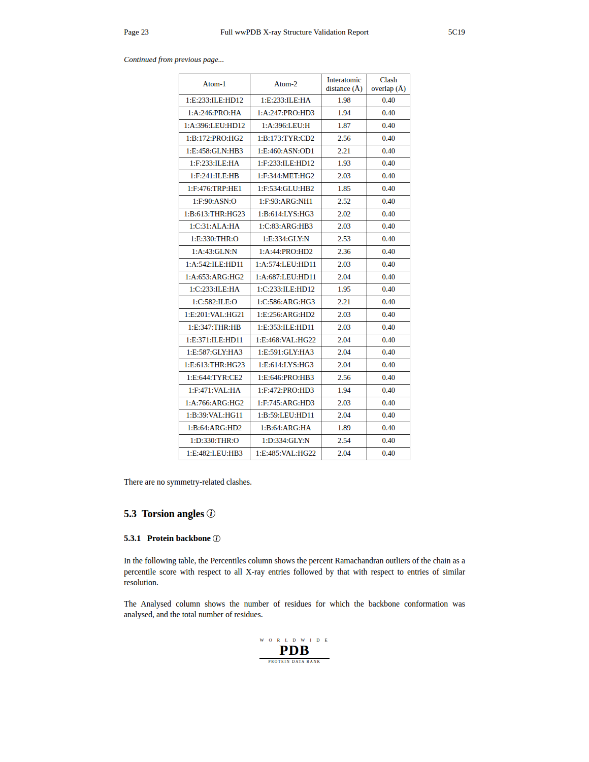Page 23
Full wwPDB X-ray Structure Validation Report
5C19
Continued from previous page...
| Atom-1 | Atom-2 | Interatomic distance (Å) | Clash overlap (Å) |
| --- | --- | --- | --- |
| 1:E:233:ILE:HD12 | 1:E:233:ILE:HA | 1.98 | 0.40 |
| 1:A:246:PRO:HA | 1:A:247:PRO:HD3 | 1.94 | 0.40 |
| 1:A:396:LEU:HD12 | 1:A:396:LEU:H | 1.87 | 0.40 |
| 1:B:172:PRO:HG2 | 1:B:173:TYR:CD2 | 2.56 | 0.40 |
| 1:E:458:GLN:HB3 | 1:E:460:ASN:OD1 | 2.21 | 0.40 |
| 1:F:233:ILE:HA | 1:F:233:ILE:HD12 | 1.93 | 0.40 |
| 1:F:241:ILE:HB | 1:F:344:MET:HG2 | 2.03 | 0.40 |
| 1:F:476:TRP:HE1 | 1:F:534:GLU:HB2 | 1.85 | 0.40 |
| 1:F:90:ASN:O | 1:F:93:ARG:NH1 | 2.52 | 0.40 |
| 1:B:613:THR:HG23 | 1:B:614:LYS:HG3 | 2.02 | 0.40 |
| 1:C:31:ALA:HA | 1:C:83:ARG:HB3 | 2.03 | 0.40 |
| 1:E:330:THR:O | 1:E:334:GLY:N | 2.53 | 0.40 |
| 1:A:43:GLN:N | 1:A:44:PRO:HD2 | 2.36 | 0.40 |
| 1:A:542:ILE:HD11 | 1:A:574:LEU:HD11 | 2.03 | 0.40 |
| 1:A:653:ARG:HG2 | 1:A:687:LEU:HD11 | 2.04 | 0.40 |
| 1:C:233:ILE:HA | 1:C:233:ILE:HD12 | 1.95 | 0.40 |
| 1:C:582:ILE:O | 1:C:586:ARG:HG3 | 2.21 | 0.40 |
| 1:E:201:VAL:HG21 | 1:E:256:ARG:HD2 | 2.03 | 0.40 |
| 1:E:347:THR:HB | 1:E:353:ILE:HD11 | 2.03 | 0.40 |
| 1:E:371:ILE:HD11 | 1:E:468:VAL:HG22 | 2.04 | 0.40 |
| 1:E:587:GLY:HA3 | 1:E:591:GLY:HA3 | 2.04 | 0.40 |
| 1:E:613:THR:HG23 | 1:E:614:LYS:HG3 | 2.04 | 0.40 |
| 1:E:644:TYR:CE2 | 1:E:646:PRO:HB3 | 2.56 | 0.40 |
| 1:F:471:VAL:HA | 1:F:472:PRO:HD3 | 1.94 | 0.40 |
| 1:A:766:ARG:HG2 | 1:F:745:ARG:HD3 | 2.03 | 0.40 |
| 1:B:39:VAL:HG11 | 1:B:59:LEU:HD11 | 2.04 | 0.40 |
| 1:B:64:ARG:HD2 | 1:B:64:ARG:HA | 1.89 | 0.40 |
| 1:D:330:THR:O | 1:D:334:GLY:N | 2.54 | 0.40 |
| 1:E:482:LEU:HB3 | 1:E:485:VAL:HG22 | 2.04 | 0.40 |
There are no symmetry-related clashes.
5.3 Torsion angles i
5.3.1 Protein backbone i
In the following table, the Percentiles column shows the percent Ramachandran outliers of the chain as a percentile score with respect to all X-ray entries followed by that with respect to entries of similar resolution.
The Analysed column shows the number of residues for which the backbone conformation was analysed, and the total number of residues.
W O R L D W I D E
PDB
PROTEIN DATA BANK